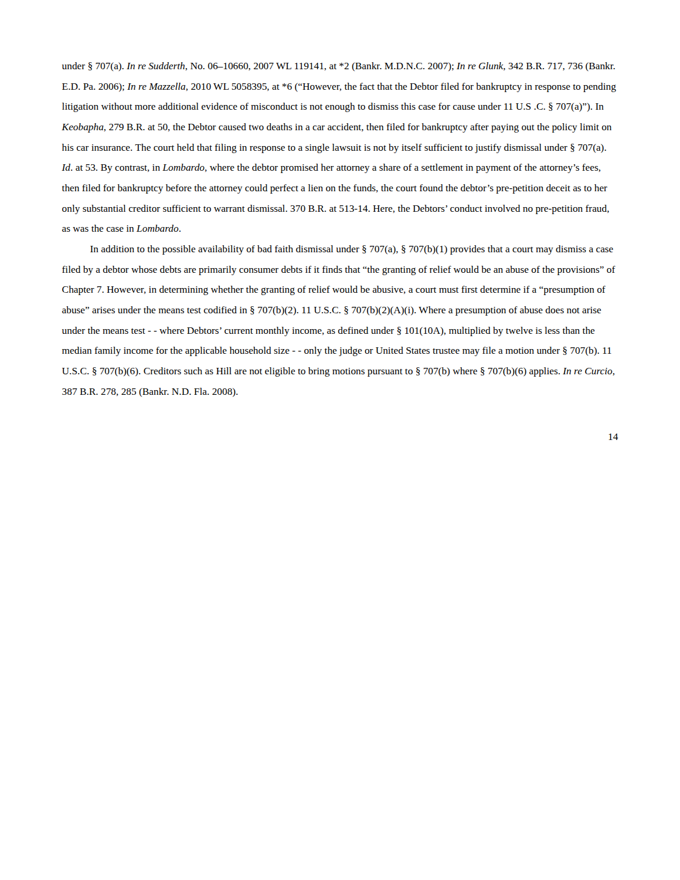under § 707(a). In re Sudderth, No. 06–10660, 2007 WL 119141, at *2 (Bankr. M.D.N.C. 2007); In re Glunk, 342 B.R. 717, 736 (Bankr. E.D. Pa. 2006); In re Mazzella, 2010 WL 5058395, at *6 (“However, the fact that the Debtor filed for bankruptcy in response to pending litigation without more additional evidence of misconduct is not enough to dismiss this case for cause under 11 U.S .C. § 707(a)”). In Keobapha, 279 B.R. at 50, the Debtor caused two deaths in a car accident, then filed for bankruptcy after paying out the policy limit on his car insurance. The court held that filing in response to a single lawsuit is not by itself sufficient to justify dismissal under § 707(a). Id. at 53. By contrast, in Lombardo, where the debtor promised her attorney a share of a settlement in payment of the attorney’s fees, then filed for bankruptcy before the attorney could perfect a lien on the funds, the court found the debtor’s pre-petition deceit as to her only substantial creditor sufficient to warrant dismissal. 370 B.R. at 513-14. Here, the Debtors’ conduct involved no pre-petition fraud, as was the case in Lombardo.
In addition to the possible availability of bad faith dismissal under § 707(a), § 707(b)(1) provides that a court may dismiss a case filed by a debtor whose debts are primarily consumer debts if it finds that “the granting of relief would be an abuse of the provisions” of Chapter 7. However, in determining whether the granting of relief would be abusive, a court must first determine if a “presumption of abuse” arises under the means test codified in § 707(b)(2). 11 U.S.C. § 707(b)(2)(A)(i). Where a presumption of abuse does not arise under the means test - - where Debtors’ current monthly income, as defined under § 101(10A), multiplied by twelve is less than the median family income for the applicable household size - - only the judge or United States trustee may file a motion under § 707(b). 11 U.S.C. § 707(b)(6). Creditors such as Hill are not eligible to bring motions pursuant to § 707(b) where § 707(b)(6) applies. In re Curcio, 387 B.R. 278, 285 (Bankr. N.D. Fla. 2008).
14